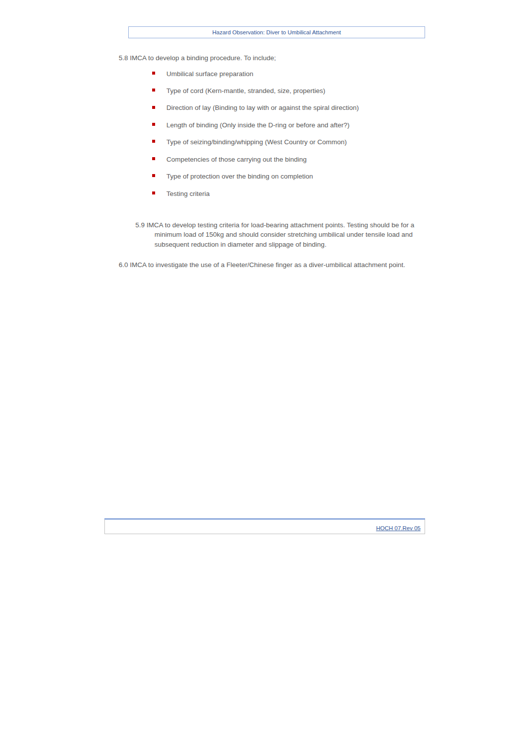Hazard Observation: Diver to Umbilical Attachment
5.8 IMCA to develop a binding procedure. To include;
Umbilical surface preparation
Type of cord (Kern-mantle, stranded, size, properties)
Direction of lay (Binding to lay with or against the spiral direction)
Length of binding (Only inside the D-ring or before and after?)
Type of seizing/binding/whipping (West Country or Common)
Competencies of those carrying out the binding
Type of protection over the binding on completion
Testing criteria
5.9 IMCA to develop testing criteria for load-bearing attachment points. Testing should be for a minimum load of 150kg and should consider stretching umbilical under tensile load and subsequent reduction in diameter and slippage of binding.
6.0 IMCA to investigate the use of a Fleeter/Chinese finger as a diver-umbilical attachment point.
HOCH 07.Rev 05